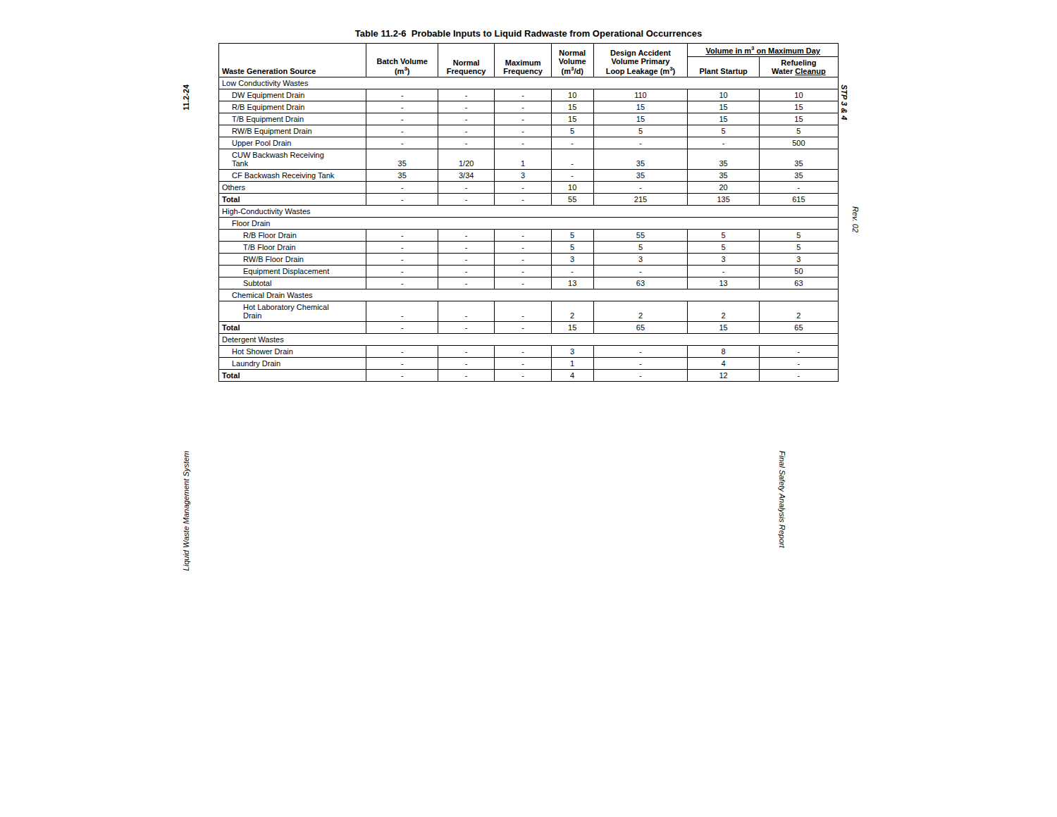11.2-24
Liquid Waste Management System
STP 3 & 4
Final Safety Analysis Report
Rev. 02
Table 11.2-6 Probable Inputs to Liquid Radwaste from Operational Occurrences
| Waste Generation Source | Batch Volume (m 3 ) | Normal Frequency | Maximum Frequency | Normal Volume (m 3 /d) | Design Accident Volume Primary Loop Leakage (m 3 ) | Volume in m 3 on Maximum Day |
| --- | --- | --- | --- | --- | --- | --- |
| Plant Startup | Refueling Water Cleanup |
| Low Conductivity Wastes |
| DW Equipment Drain | - | - | - | 10 | 110 | 10 | 10 |
| R/B Equipment Drain | - | - | - | 15 | 15 | 15 | 15 |
| T/B Equipment Drain | - | - | - | 15 | 15 | 15 | 15 |
| RW/B Equipment Drain | - | - | - | 5 | 5 | 5 | 5 |
| Upper Pool Drain | - | - | - | - | - | - | 500 |
| CUW Backwash Receiving Tank | 35 | 1/20 | 1 | - | 35 | 35 | 35 |
| CF Backwash Receiving Tank | 35 | 3/34 | 3 | - | 35 | 35 | 35 |
| Others | - | - | - | 10 | - | 20 | - |
| Total | - | - | - | 55 | 215 | 135 | 615 |
| High-Conductivity Wastes |
| Floor Drain |
| R/B Floor Drain | - | - | - | 5 | 55 | 5 | 5 |
| T/B Floor Drain | - | - | - | 5 | 5 | 5 | 5 |
| RW/B Floor Drain | - | - | - | 3 | 3 | 3 | 3 |
| Equipment Displacement | - | - | - | - | - | - | 50 |
| Subtotal | - | - | - | 13 | 63 | 13 | 63 |
| Chemical Drain Wastes |
| Hot Laboratory Chemical Drain | - | - | - | 2 | 2 | 2 | 2 |
| Total | - | - | - | 15 | 65 | 15 | 65 |
| Detergent Wastes |
| Hot Shower Drain | - | - | - | 3 | - | 8 | - |
| Laundry Drain | - | - | - | 1 | - | 4 | - |
| Total | - | - | - | 4 | - | 12 | - |